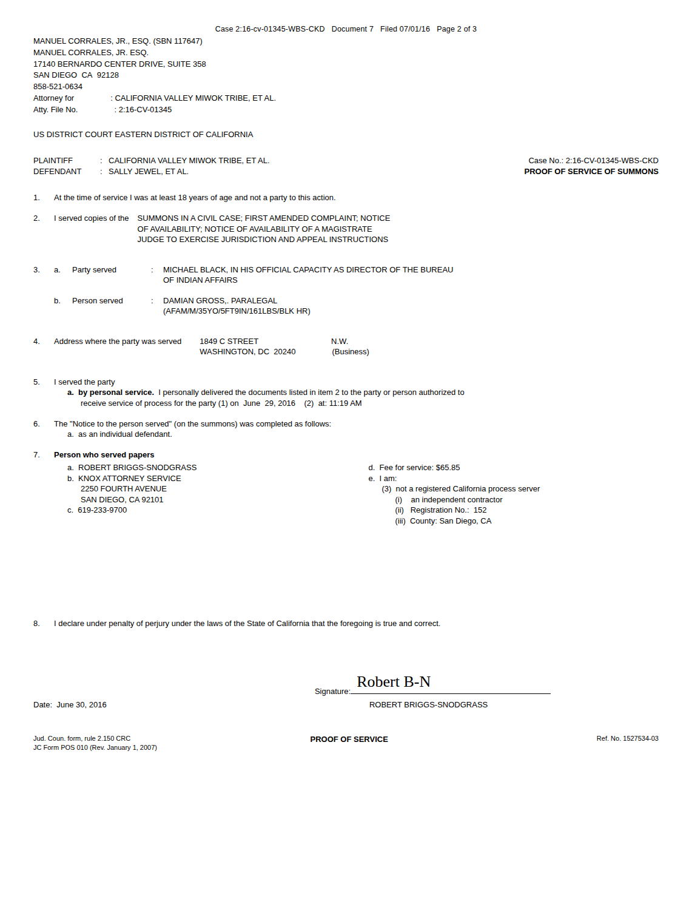Case 2:16-cv-01345-WBS-CKD Document 7 Filed 07/01/16 Page 2 of 3
MANUEL CORRALES, JR., ESQ. (SBN 117647)
MANUEL CORRALES, JR. ESQ.
17140 BERNARDO CENTER DRIVE, SUITE 358
SAN DIEGO CA 92128
858-521-0634
Attorney for : CALIFORNIA VALLEY MIWOK TRIBE, ET AL.
Atty. File No. : 2:16-CV-01345
US DISTRICT COURT EASTERN DISTRICT OF CALIFORNIA
| PLAINTIFF | : | CALIFORNIA VALLEY MIWOK TRIBE, ET AL. | Case No.: 2:16-CV-01345-WBS-CKD |
| DEFENDANT | : | SALLY JEWEL, ET AL. | PROOF OF SERVICE OF SUMMONS |
| 1. | At the time of service I was at least 18 years of age and not a party to this action. |
| 2. | / I served copies of the / SUMMONS IN A CIVIL CASE; FIRST AMENDED COMPLAINT; NOTICE OF AVAILABILITY; NOTICE OF AVAILABILITY OF A MAGISTRATE JUDGE TO EXERCISE JURISDICTION AND APPEAL INSTRUCTIONS / |
| 3. | / a. / Party served / : / MICHAEL BLACK, IN HIS OFFICIAL CAPACITY AS DIRECTOR OF THE BUREAU OF INDIAN AFFAIRS / / b. / Person served / : / DAMIAN GROSS,. PARALEGAL (AFAM/M/35YO/5FT9IN/161LBS/BLK HR) / |
| 4. | / Address where the party was served / 1849 C STREET N.W. WASHINGTON, DC 20240 (Business) / |
| 5. | I served the party a. by personal service. I personally delivered the documents listed in item 2 to the party or person authorized to receive service of process for the party (1) on June 29, 2016 (2) at: 11:19 AM |
| 6. | The "Notice to the person served" (on the summons) was completed as follows: a. as an individual defendant. |
| 7. | Person who served papers / a. ROBERT BRIGGS-SNODGRASS b. KNOX ATTORNEY SERVICE 2250 FOURTH AVENUE SAN DIEGO, CA 92101 c. 619-233-9700 / d. Fee for service: $65.85 e. I am: (3) not a registered California process server (i) an independent contractor (ii) Registration No.: 152 (iii) County: San Diego, CA / |
| 8. | I declare under penalty of perjury under the laws of the State of California that the foregoing is true and correct. |
| Date: June 30, 2016 | Signature: Robert B-N ROBERT BRIGGS-SNODGRASS |
| Jud. Coun. form, rule 2.150 CRC JC Form POS 010 (Rev. January 1, 2007) | PROOF OF SERVICE | Ref. No. 1527534-03 |